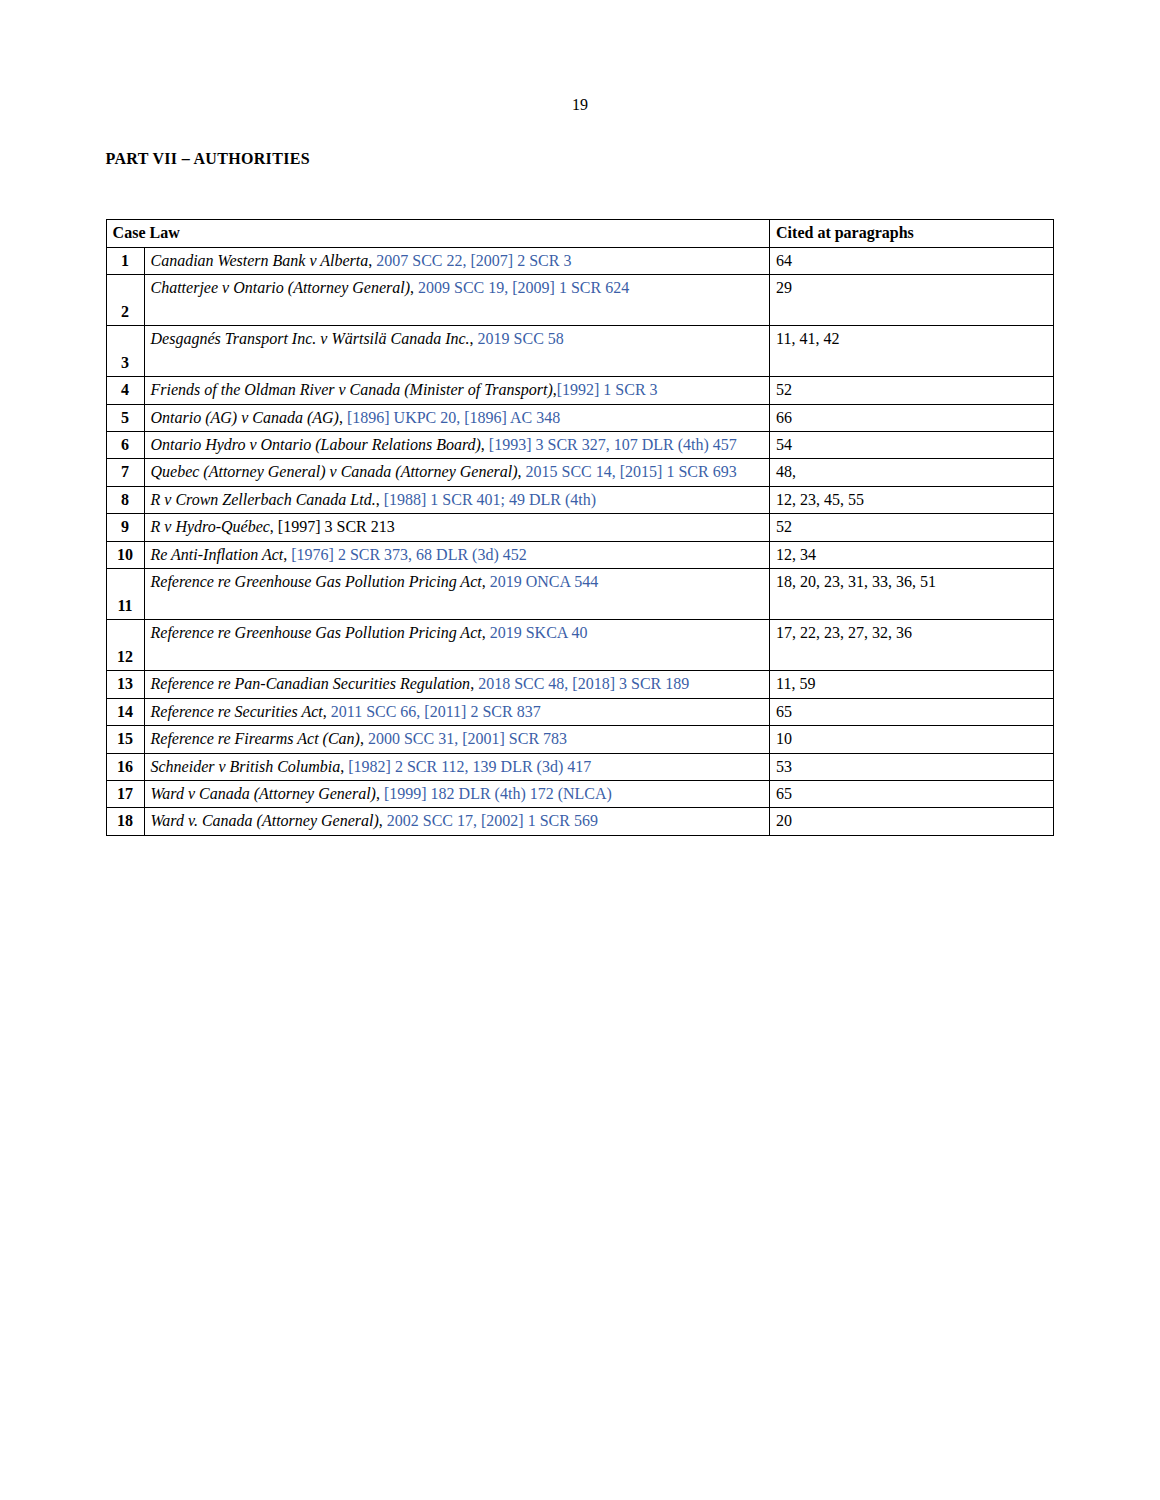19
PART VII – AUTHORITIES
| Case Law | Cited at paragraphs |
| --- | --- |
| 1 | Canadian Western Bank v Alberta , 2007 SCC 22, [2007] 2 SCR 3 | 64 |
| 2 | Chatterjee v Ontario (Attorney General) , 2009 SCC 19, [2009] 1 SCR 624 | 29 |
| 3 | Desgagnés Transport Inc. v Wärtsilä Canada Inc. , 2019 SCC 58 | 11, 41, 42 |
| 4 | Friends of the Oldman River v Canada (Minister of Transport) , [1992] 1 SCR 3 | 52 |
| 5 | Ontario (AG) v Canada (AG) , [1896] UKPC 20, [1896] AC 348 | 66 |
| 6 | Ontario Hydro v Ontario (Labour Relations Board) , [1993] 3 SCR 327, 107 DLR (4th) 457 | 54 |
| 7 | Quebec (Attorney General) v Canada (Attorney General) , 2015 SCC 14, [2015] 1 SCR 693 | 48, |
| 8 | R v Crown Zellerbach Canada Ltd. , [1988] 1 SCR 401; 49 DLR (4th) | 12, 23, 45, 55 |
| 9 | R v Hydro-Québec , [1997] 3 SCR 213 | 52 |
| 10 | Re Anti-Inflation Act , [1976] 2 SCR 373, 68 DLR (3d) 452 | 12, 34 |
| 11 | Reference re Greenhouse Gas Pollution Pricing Act , 2019 ONCA 544 | 18, 20, 23, 31, 33, 36, 51 |
| 12 | Reference re Greenhouse Gas Pollution Pricing Act , 2019 SKCA 40 | 17, 22, 23, 27, 32, 36 |
| 13 | Reference re Pan-Canadian Securities Regulation , 2018 SCC 48, [2018] 3 SCR 189 | 11, 59 |
| 14 | Reference re Securities Act , 2011 SCC 66, [2011] 2 SCR 837 | 65 |
| 15 | Reference re Firearms Act (Can) , 2000 SCC 31, [2001] SCR 783 | 10 |
| 16 | Schneider v British Columbia , [1982] 2 SCR 112, 139 DLR (3d) 417 | 53 |
| 17 | Ward v Canada (Attorney General) , [1999] 182 DLR (4th) 172 (NLCA) | 65 |
| 18 | Ward v. Canada (Attorney General) , 2002 SCC 17, [2002] 1 SCR 569 | 20 |